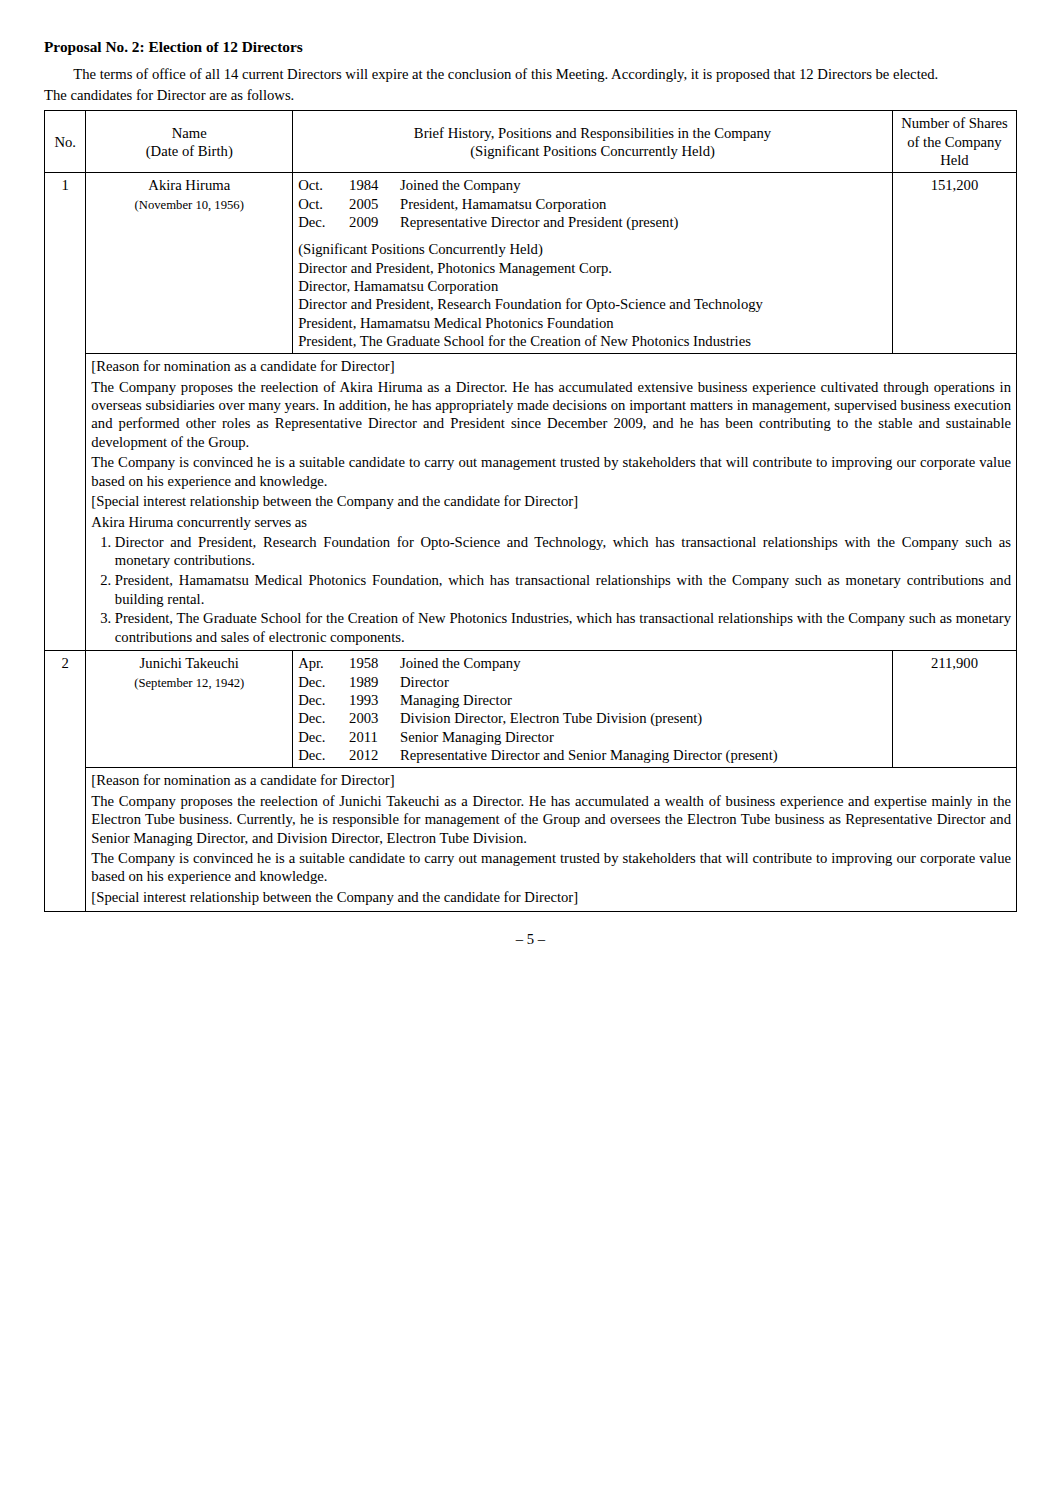Proposal No. 2: Election of 12 Directors
The terms of office of all 14 current Directors will expire at the conclusion of this Meeting. Accordingly, it is proposed that 12 Directors be elected.
The candidates for Director are as follows.
| No. | Name (Date of Birth) | Brief History, Positions and Responsibilities in the Company (Significant Positions Concurrently Held) | Number of Shares of the Company Held |
| --- | --- | --- | --- |
| 1 | Akira Hiruma (November 10, 1956) | / Oct. / 1984 / Joined the Company / / Oct. / 2005 / President, Hamamatsu Corporation / / Dec. / 2009 / Representative Director and President (present) / (Significant Positions Concurrently Held) Director and President, Photonics Management Corp. Director, Hamamatsu Corporation Director and President, Research Foundation for Opto-Science and Technology President, Hamamatsu Medical Photonics Foundation President, The Graduate School for the Creation of New Photonics Industries | 151,200 |
| [Reason for nomination as a candidate for Director] The Company proposes the reelection of Akira Hiruma as a Director. He has accumulated extensive business experience cultivated through operations in overseas subsidiaries over many years. In addition, he has appropriately made decisions on important matters in management, supervised business execution and performed other roles as Representative Director and President since December 2009, and he has been contributing to the stable and sustainable development of the Group. The Company is convinced he is a suitable candidate to carry out management trusted by stakeholders that will contribute to improving our corporate value based on his experience and knowledge. [Special interest relationship between the Company and the candidate for Director] Akira Hiruma concurrently serves as Director and President, Research Foundation for Opto-Science and Technology, which has transactional relationships with the Company such as monetary contributions. President, Hamamatsu Medical Photonics Foundation, which has transactional relationships with the Company such as monetary contributions and building rental. President, The Graduate School for the Creation of New Photonics Industries, which has transactional relationships with the Company such as monetary contributions and sales of electronic components. |
| 2 | Junichi Takeuchi (September 12, 1942) | / Apr. / 1958 / Joined the Company / / Dec. / 1989 / Director / / Dec. / 1993 / Managing Director / / Dec. / 2003 / Division Director, Electron Tube Division (present) / / Dec. / 2011 / Senior Managing Director / / Dec. / 2012 / Representative Director and Senior Managing Director (present) / | 211,900 |
| [Reason for nomination as a candidate for Director] The Company proposes the reelection of Junichi Takeuchi as a Director. He has accumulated a wealth of business experience and expertise mainly in the Electron Tube business. Currently, he is responsible for management of the Group and oversees the Electron Tube business as Representative Director and Senior Managing Director, and Division Director, Electron Tube Division. The Company is convinced he is a suitable candidate to carry out management trusted by stakeholders that will contribute to improving our corporate value based on his experience and knowledge. [Special interest relationship between the Company and the candidate for Director] |
– 5 –